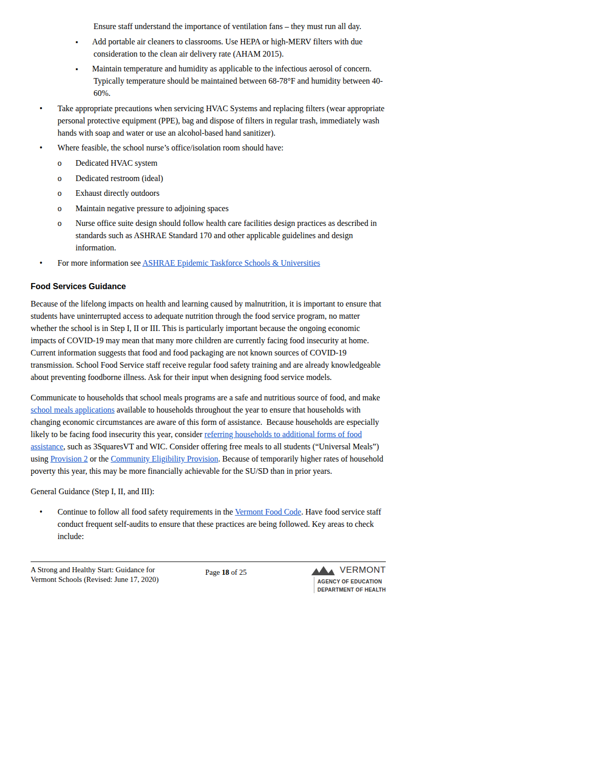Ensure staff understand the importance of ventilation fans – they must run all day.
Add portable air cleaners to classrooms. Use HEPA or high-MERV filters with due consideration to the clean air delivery rate (AHAM 2015).
Maintain temperature and humidity as applicable to the infectious aerosol of concern. Typically temperature should be maintained between 68-78°F and humidity between 40-60%.
Take appropriate precautions when servicing HVAC Systems and replacing filters (wear appropriate personal protective equipment (PPE), bag and dispose of filters in regular trash, immediately wash hands with soap and water or use an alcohol-based hand sanitizer).
Where feasible, the school nurse’s office/isolation room should have:
Dedicated HVAC system
Dedicated restroom (ideal)
Exhaust directly outdoors
Maintain negative pressure to adjoining spaces
Nurse office suite design should follow health care facilities design practices as described in standards such as ASHRAE Standard 170 and other applicable guidelines and design information.
For more information see ASHRAE Epidemic Taskforce Schools & Universities
Food Services Guidance
Because of the lifelong impacts on health and learning caused by malnutrition, it is important to ensure that students have uninterrupted access to adequate nutrition through the food service program, no matter whether the school is in Step I, II or III. This is particularly important because the ongoing economic impacts of COVID-19 may mean that many more children are currently facing food insecurity at home. Current information suggests that food and food packaging are not known sources of COVID-19 transmission. School Food Service staff receive regular food safety training and are already knowledgeable about preventing foodborne illness. Ask for their input when designing food service models.
Communicate to households that school meals programs are a safe and nutritious source of food, and make school meals applications available to households throughout the year to ensure that households with changing economic circumstances are aware of this form of assistance. Because households are especially likely to be facing food insecurity this year, consider referring households to additional forms of food assistance, such as 3SquaresVT and WIC. Consider offering free meals to all students (“Universal Meals”) using Provision 2 or the Community Eligibility Provision. Because of temporarily higher rates of household poverty this year, this may be more financially achievable for the SU/SD than in prior years.
General Guidance (Step I, II, and III):
Continue to follow all food safety requirements in the Vermont Food Code. Have food service staff conduct frequent self-audits to ensure that these practices are being followed. Key areas to check include:
A Strong and Healthy Start: Guidance for
Vermont Schools (Revised: June 17, 2020)
Page 18 of 25
VERMONT AGENCY OF EDUCATION
DEPARTMENT OF HEALTH